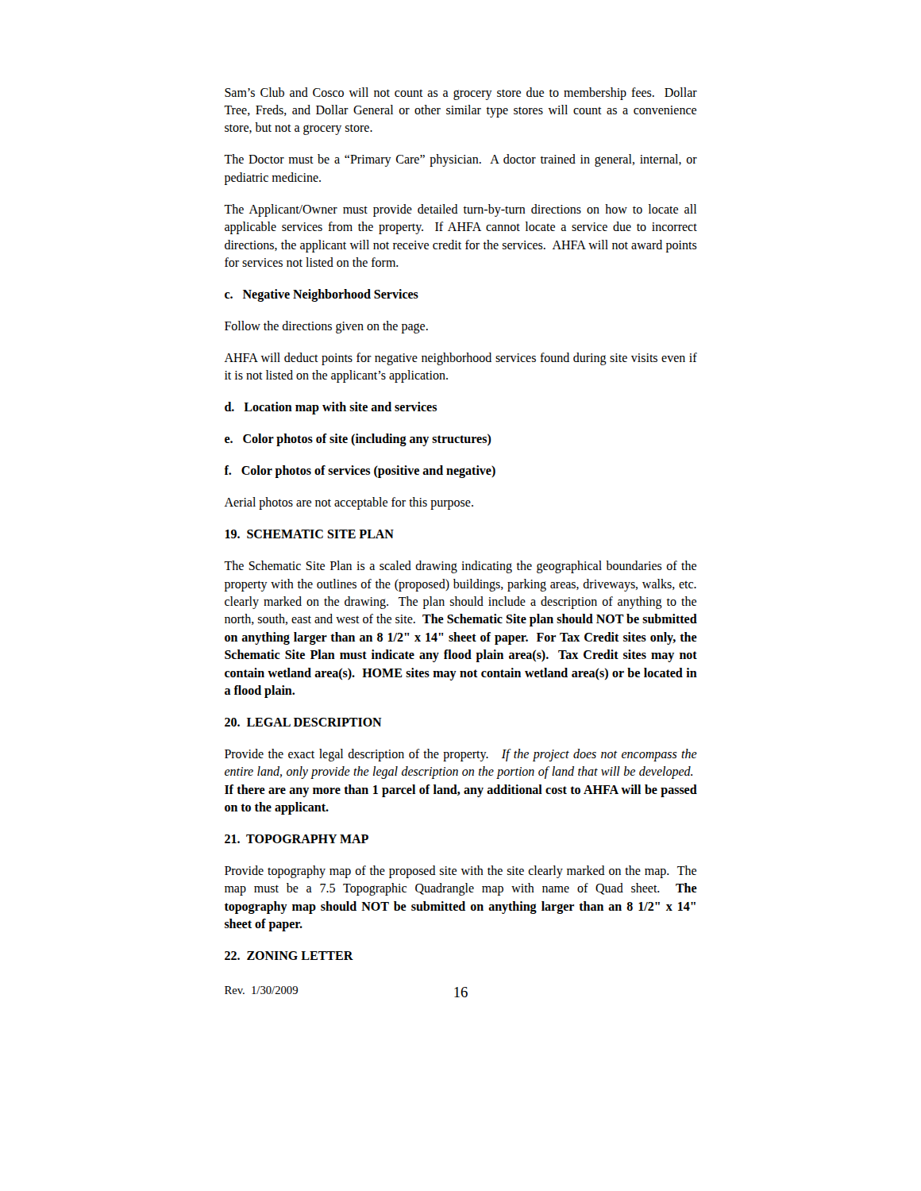Sam’s Club and Cosco will not count as a grocery store due to membership fees. Dollar Tree, Freds, and Dollar General or other similar type stores will count as a convenience store, but not a grocery store.
The Doctor must be a “Primary Care” physician. A doctor trained in general, internal, or pediatric medicine.
The Applicant/Owner must provide detailed turn-by-turn directions on how to locate all applicable services from the property. If AHFA cannot locate a service due to incorrect directions, the applicant will not receive credit for the services. AHFA will not award points for services not listed on the form.
c. Negative Neighborhood Services
Follow the directions given on the page.
AHFA will deduct points for negative neighborhood services found during site visits even if it is not listed on the applicant’s application.
d. Location map with site and services
e. Color photos of site (including any structures)
f. Color photos of services (positive and negative)
Aerial photos are not acceptable for this purpose.
19. SCHEMATIC SITE PLAN
The Schematic Site Plan is a scaled drawing indicating the geographical boundaries of the property with the outlines of the (proposed) buildings, parking areas, driveways, walks, etc. clearly marked on the drawing. The plan should include a description of anything to the north, south, east and west of the site. The Schematic Site plan should NOT be submitted on anything larger than an 8 1/2" x 14" sheet of paper. For Tax Credit sites only, the Schematic Site Plan must indicate any flood plain area(s). Tax Credit sites may not contain wetland area(s). HOME sites may not contain wetland area(s) or be located in a flood plain.
20. LEGAL DESCRIPTION
Provide the exact legal description of the property. If the project does not encompass the entire land, only provide the legal description on the portion of land that will be developed. If there are any more than 1 parcel of land, any additional cost to AHFA will be passed on to the applicant.
21. TOPOGRAPHY MAP
Provide topography map of the proposed site with the site clearly marked on the map. The map must be a 7.5 Topographic Quadrangle map with name of Quad sheet. The topography map should NOT be submitted on anything larger than an 8 1/2" x 14" sheet of paper.
22. ZONING LETTER
Rev. 1/30/2009 16